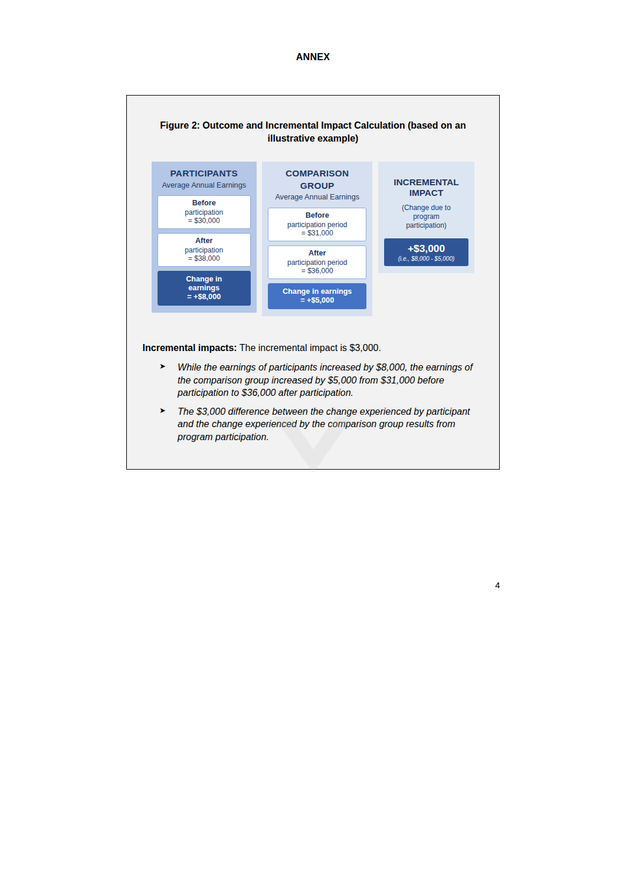ANNEX
Figure 2: Outcome and Incremental Impact Calculation (based on an illustrative example)
Participants
Average Annual Earnings
Beforeparticipation
= $30,000
Afterparticipation
= $38,000
Change in
earnings
= +$8,000
Comparison Group
Average Annual Earnings
Beforeparticipation period
= $31,000
Afterparticipation period
= $36,000
Change in earnings
= +$5,000
Incremental
Impact
(Change due to
program
participation)
+$3,000(i.e., $8,000 - $5,000)
Incremental impacts: The incremental impact is $3,000.
While the earnings of participants increased by $8,000, the earnings of the comparison group increased by $5,000 from $31,000 before participation to $36,000 after participation.
The $3,000 difference between the change experienced by participant and the change experienced by the comparison group results from program participation.
4